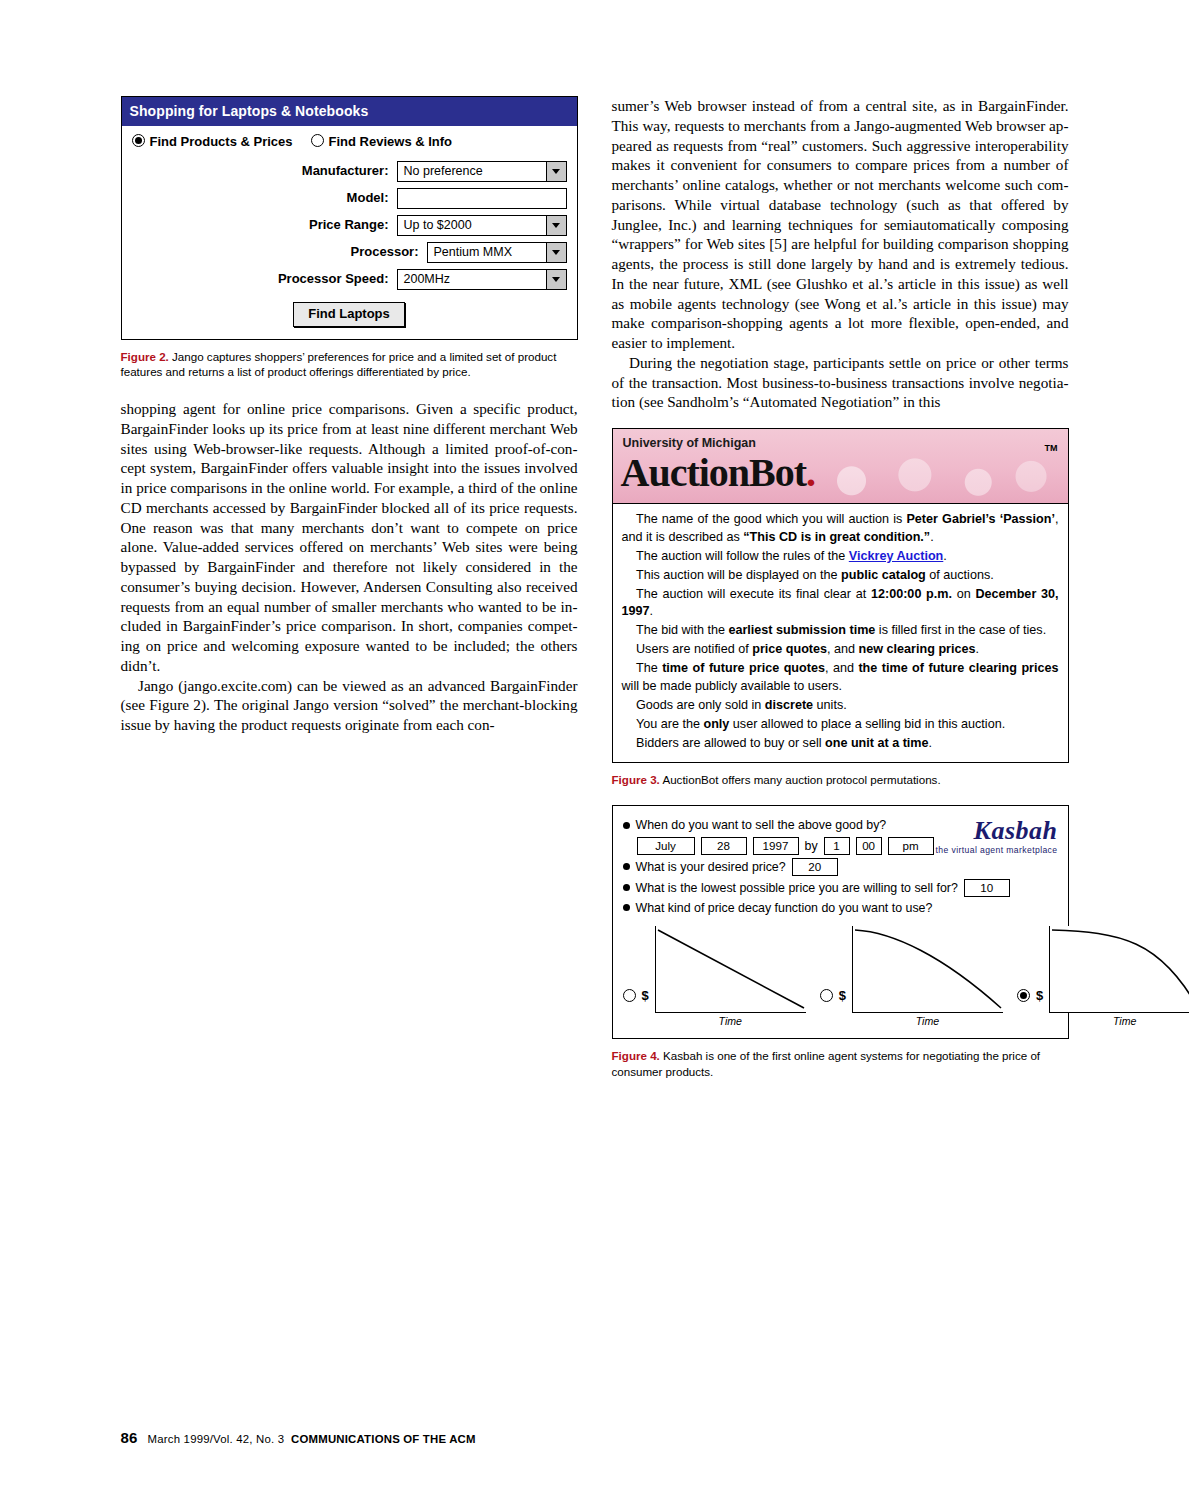Shopping for Laptops & Notebooks
Find Products & Prices Find Reviews & Info
Manufacturer: No preference
Model:
Price Range: Up to $2000
Processor: Pentium MMX
Processor Speed: 200MHz
Find Laptops
Figure 2. Jango captures shoppers’ preferences for price and a limited set of product features and returns a list of product offerings differentiated by price.
shopping agent for online price comparisons. Given a specific product, BargainFinder looks up its price from at least nine different merchant Web sites using Web-browser-like requests. Although a limited proof-of-concept system, BargainFinder offers valuable insight into the issues involved in price comparisons in the online world. For example, a third of the online CD merchants accessed by BargainFinder blocked all of its price requests. One reason was that many merchants don’t want to compete on price alone. Value-added services offered on merchants’ Web sites were being bypassed by BargainFinder and therefore not likely considered in the consumer’s buying decision. However, Andersen Consulting also received requests from an equal number of smaller merchants who wanted to be included in BargainFinder’s price comparison. In short, companies competing on price and welcoming exposure wanted to be included; the others didn’t.
Jango (jango.excite.com) can be viewed as an advanced BargainFinder (see Figure 2). The original Jango version “solved” the merchant-blocking issue by having the product requests originate from each con-
sumer’s Web browser instead of from a central site, as in BargainFinder. This way, requests to merchants from a Jango-augmented Web browser appeared as requests from “real” customers. Such aggressive interoperability makes it convenient for consumers to compare prices from a number of merchants’ online catalogs, whether or not merchants welcome such comparisons. While virtual database technology (such as that offered by Junglee, Inc.) and learning techniques for semiautomatically composing “wrappers” for Web sites [5] are helpful for building comparison shopping agents, the process is still done largely by hand and is extremely tedious. In the near future, XML (see Glushko et al.’s article in this issue) as well as mobile agents technology (see Wong et al.’s article in this issue) may make comparison-shopping agents a lot more flexible, open-ended, and easier to implement.
During the negotiation stage, participants settle on price or other terms of the transaction. Most business-to-business transactions involve negotiation (see Sandholm’s “Automated Negotiation” in this
University of Michigan
AuctionBot.
TM
The name of the good which you will auction is Peter Gabriel’s ‘Passion’, and it is described as “This CD is in great condition.”.
The auction will follow the rules of the Vickrey Auction.
This auction will be displayed on the public catalog of auctions.
The auction will execute its final clear at 12:00:00 p.m. on December 30, 1997.
The bid with the earliest submission time is filled first in the case of ties.
Users are notified of price quotes, and new clearing prices.
The time of future price quotes, and the time of future clearing prices will be made publicly available to users.
Goods are only sold in discrete units.
You are the only user allowed to place a selling bid in this auction.
Bidders are allowed to buy or sell one unit at a time.
Figure 3. AuctionBot offers many auction protocol permutations.
Kasbah
the virtual agent marketplace
When do you want to sell the above good by?
July 28 1997 by 1 00 pm
What is your desired price?20
What is the lowest possible price you are willing to sell for?10
What kind of price decay function do you want to use?
$
Time
$
Time
$
Time
Figure 4. Kasbah is one of the first online agent systems for negotiating the price of consumer products.
86 March 1999/Vol. 42, No. 3 COMMUNICATIONS OF THE ACM